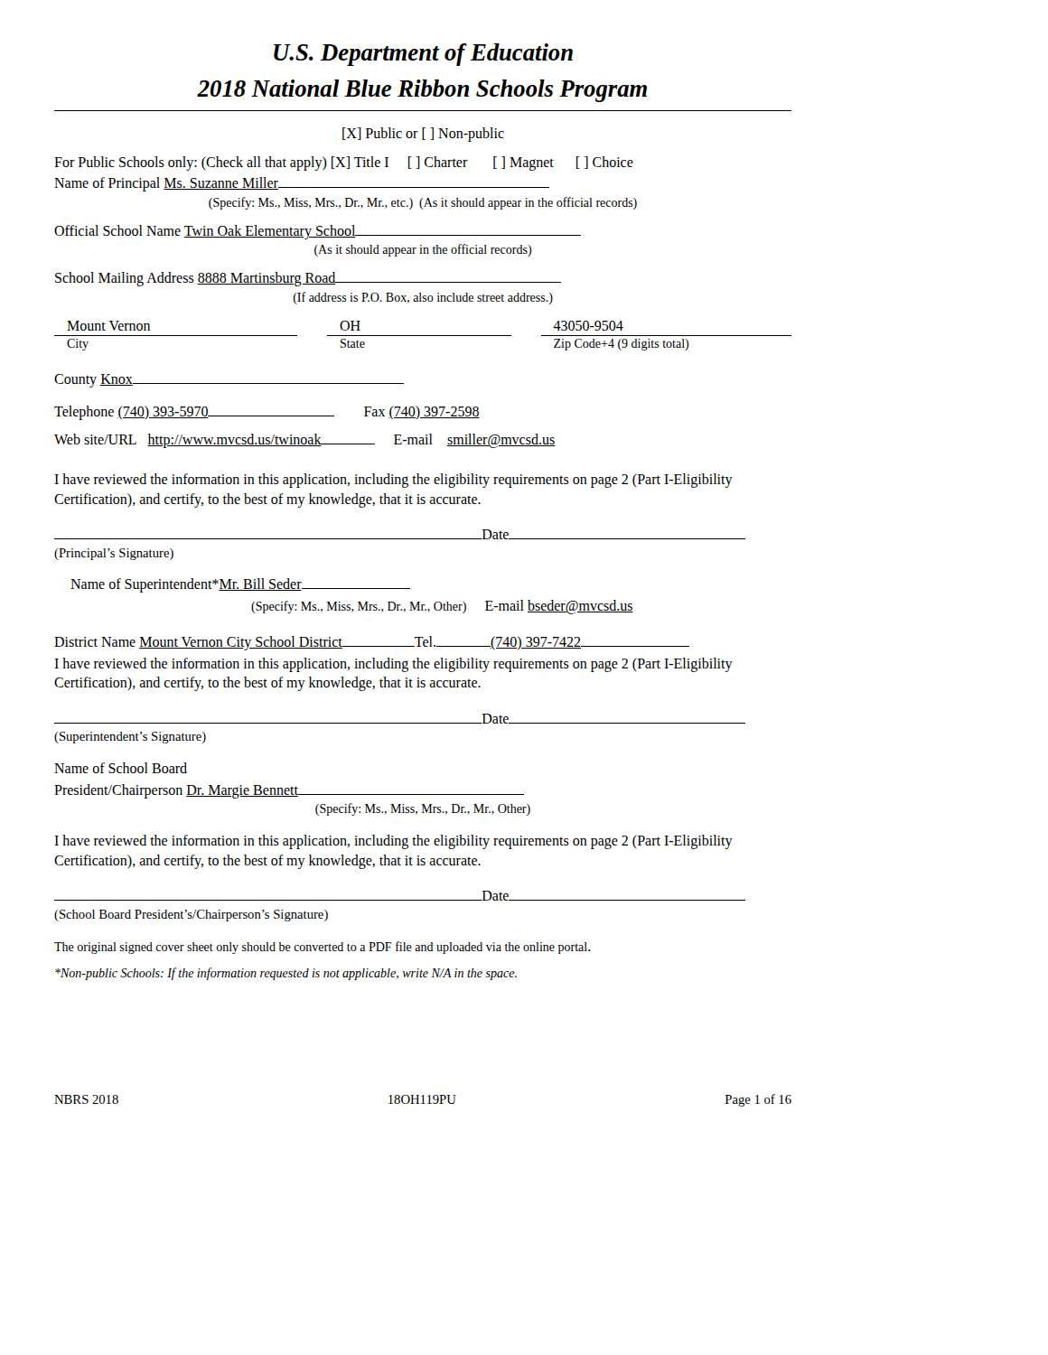U.S. Department of Education
2018 National Blue Ribbon Schools Program
[X] Public or [ ] Non-public
For Public Schools only: (Check all that apply) [X] Title I [ ] Charter [ ] Magnet [ ] Choice
Name of Principal Ms. Suzanne Miller
(Specify: Ms., Miss, Mrs., Dr., Mr., etc.) (As it should appear in the official records)
Official School Name Twin Oak Elementary School
(As it should appear in the official records)
School Mailing Address 8888 Martinsburg Road
(If address is P.O. Box, also include street address.)
| Mount Vernon | | OH | | 43050-9504 |
| City | | State | | Zip Code+4 (9 digits total) |
County Knox
Telephone (740) 393-5970 Fax (740) 397-2598
Web site/URL http://www.mvcsd.us/twinoak E-mail smiller@mvcsd.us
I have reviewed the information in this application, including the eligibility requirements on page 2 (Part I-Eligibility Certification), and certify, to the best of my knowledge, that it is accurate.
Date
(Principal’s Signature)
Name of Superintendent*Mr. Bill Seder
(Specify: Ms., Miss, Mrs., Dr., Mr., Other) E-mail bseder@mvcsd.us
District Name Mount Vernon City School District Tel. (740) 397-7422
I have reviewed the information in this application, including the eligibility requirements on page 2 (Part I-Eligibility Certification), and certify, to the best of my knowledge, that it is accurate.
Date
(Superintendent’s Signature)
Name of School Board
President/Chairperson Dr. Margie Bennett
(Specify: Ms., Miss, Mrs., Dr., Mr., Other)
I have reviewed the information in this application, including the eligibility requirements on page 2 (Part I-Eligibility Certification), and certify, to the best of my knowledge, that it is accurate.
Date
(School Board President’s/Chairperson’s Signature)
The original signed cover sheet only should be converted to a PDF file and uploaded via the online portal.
*Non-public Schools: If the information requested is not applicable, write N/A in the space.
NBRS 2018 18OH119PU Page 1 of 16